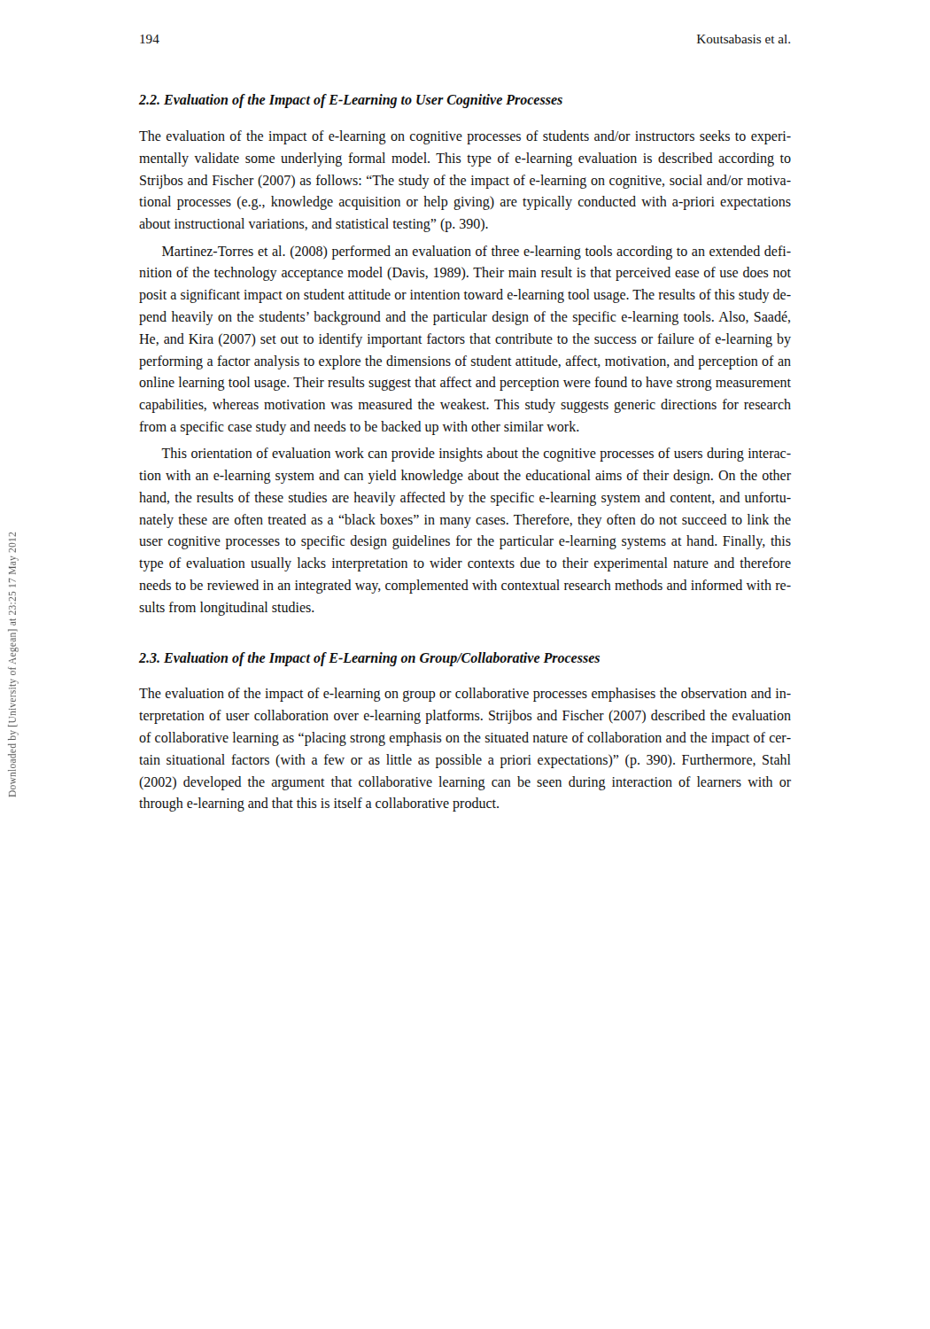Downloaded by [University of Aegean] at 23:25 17 May 2012
194 Koutsabasis et al.
2.2. Evaluation of the Impact of E-Learning to User Cognitive Processes
The evaluation of the impact of e-learning on cognitive processes of students and/or instructors seeks to experimentally validate some underlying formal model. This type of e-learning evaluation is described according to Strijbos and Fischer (2007) as follows: “The study of the impact of e-learning on cognitive, social and/or motivational processes (e.g., knowledge acquisition or help giving) are typically conducted with a-priori expectations about instructional variations, and statistical testing” (p. 390).
Martinez-Torres et al. (2008) performed an evaluation of three e-learning tools according to an extended definition of the technology acceptance model (Davis, 1989). Their main result is that perceived ease of use does not posit a significant impact on student attitude or intention toward e-learning tool usage. The results of this study depend heavily on the students’ background and the particular design of the specific e-learning tools. Also, Saadé, He, and Kira (2007) set out to identify important factors that contribute to the success or failure of e-learning by performing a factor analysis to explore the dimensions of student attitude, affect, motivation, and perception of an online learning tool usage. Their results suggest that affect and perception were found to have strong measurement capabilities, whereas motivation was measured the weakest. This study suggests generic directions for research from a specific case study and needs to be backed up with other similar work.
This orientation of evaluation work can provide insights about the cognitive processes of users during interaction with an e-learning system and can yield knowledge about the educational aims of their design. On the other hand, the results of these studies are heavily affected by the specific e-learning system and content, and unfortunately these are often treated as a “black boxes” in many cases. Therefore, they often do not succeed to link the user cognitive processes to specific design guidelines for the particular e-learning systems at hand. Finally, this type of evaluation usually lacks interpretation to wider contexts due to their experimental nature and therefore needs to be reviewed in an integrated way, complemented with contextual research methods and informed with results from longitudinal studies.
2.3. Evaluation of the Impact of E-Learning on Group/Collaborative Processes
The evaluation of the impact of e-learning on group or collaborative processes emphasises the observation and interpretation of user collaboration over e-learning platforms. Strijbos and Fischer (2007) described the evaluation of collaborative learning as “placing strong emphasis on the situated nature of collaboration and the impact of certain situational factors (with a few or as little as possible a priori expectations)” (p. 390). Furthermore, Stahl (2002) developed the argument that collaborative learning can be seen during interaction of learners with or through e-learning and that this is itself a collaborative product.